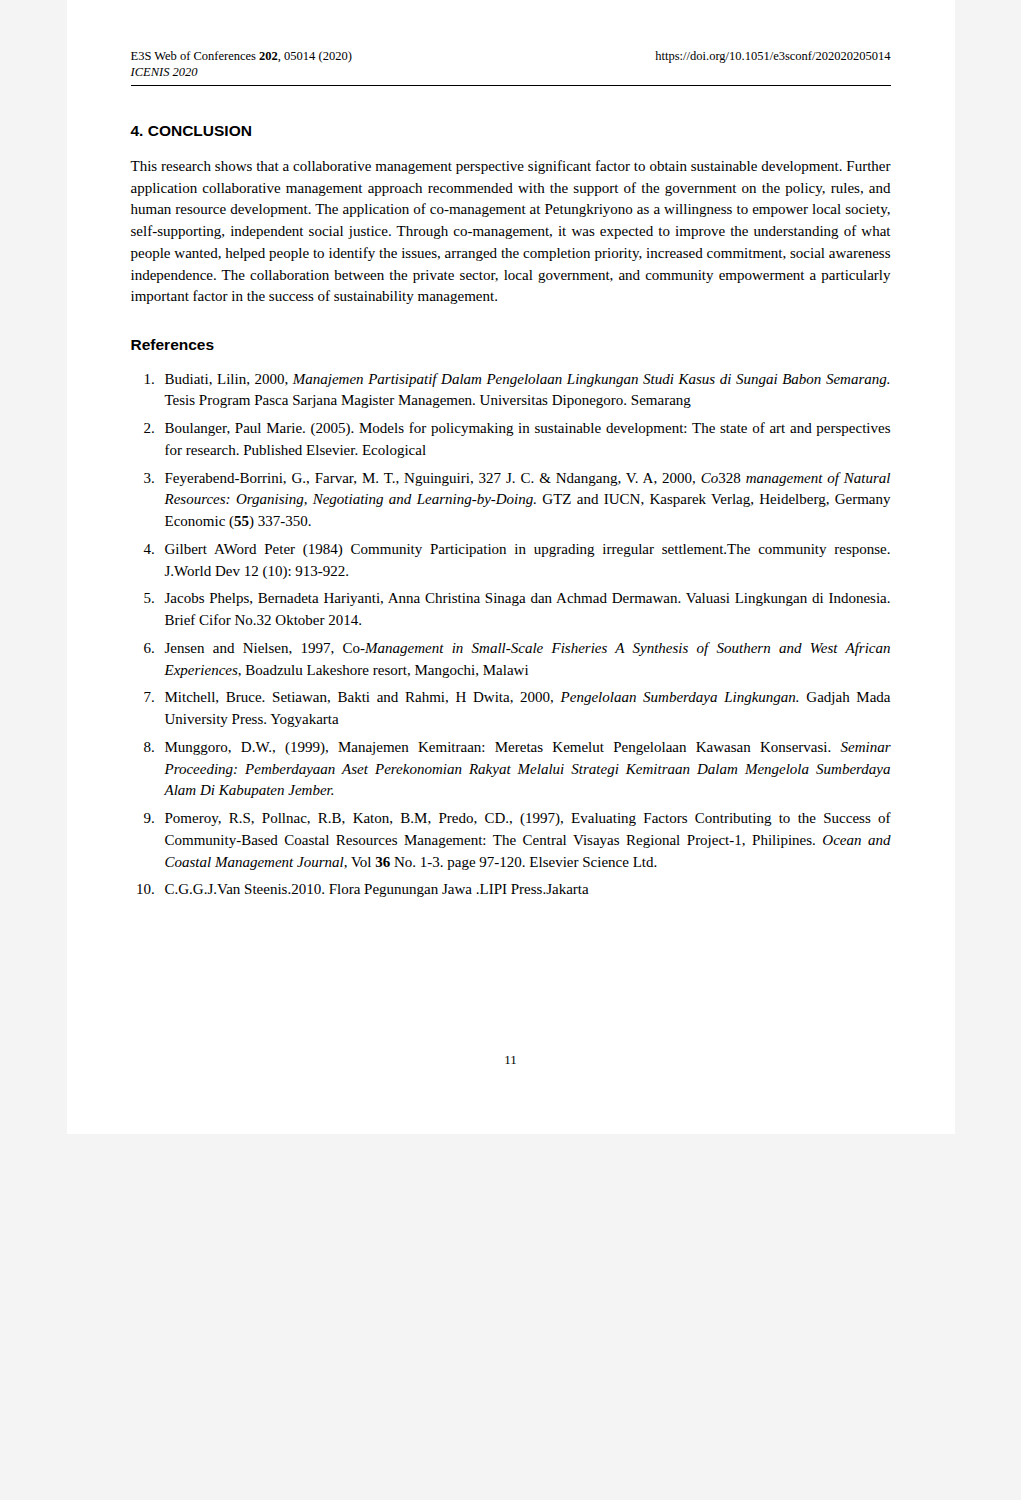E3S Web of Conferences 202, 05014 (2020)
ICENIS 2020
https://doi.org/10.1051/e3sconf/202020205014
4. CONCLUSION
This research shows that a collaborative management perspective significant factor to obtain sustainable development. Further application collaborative management approach recommended with the support of the government on the policy, rules, and human resource development. The application of co-management at Petungkriyono as a willingness to empower local society, self-supporting, independent social justice. Through co-management, it was expected to improve the understanding of what people wanted, helped people to identify the issues, arranged the completion priority, increased commitment, social awareness independence. The collaboration between the private sector, local government, and community empowerment a particularly important factor in the success of sustainability management.
References
Budiati, Lilin, 2000, Manajemen Partisipatif Dalam Pengelolaan Lingkungan Studi Kasus di Sungai Babon Semarang. Tesis Program Pasca Sarjana Magister Managemen. Universitas Diponegoro. Semarang
Boulanger, Paul Marie. (2005). Models for policymaking in sustainable development: The state of art and perspectives for research. Published Elsevier. Ecological
Feyerabend-Borrini, G., Farvar, M. T., Nguinguiri, 327 J. C. & Ndangang, V. A, 2000, Co328 management of Natural Resources: Organising, Negotiating and Learning-by-Doing. GTZ and IUCN, Kasparek Verlag, Heidelberg, Germany Economic (55) 337-350.
Gilbert AWord Peter (1984) Community Participation in upgrading irregular settlement.The community response. J.World Dev 12 (10): 913-922.
Jacobs Phelps, Bernadeta Hariyanti, Anna Christina Sinaga dan Achmad Dermawan. Valuasi Lingkungan di Indonesia. Brief Cifor No.32 Oktober 2014.
Jensen and Nielsen, 1997, Co-Management in Small-Scale Fisheries A Synthesis of Southern and West African Experiences, Boadzulu Lakeshore resort, Mangochi, Malawi
Mitchell, Bruce. Setiawan, Bakti and Rahmi, H Dwita, 2000, Pengelolaan Sumberdaya Lingkungan. Gadjah Mada University Press. Yogyakarta
Munggoro, D.W., (1999), Manajemen Kemitraan: Meretas Kemelut Pengelolaan Kawasan Konservasi. Seminar Proceeding: Pemberdayaan Aset Perekonomian Rakyat Melalui Strategi Kemitraan Dalam Mengelola Sumberdaya Alam Di Kabupaten Jember.
Pomeroy, R.S, Pollnac, R.B, Katon, B.M, Predo, CD., (1997), Evaluating Factors Contributing to the Success of Community-Based Coastal Resources Management: The Central Visayas Regional Project-1, Philipines. Ocean and Coastal Management Journal, Vol 36 No. 1-3. page 97-120. Elsevier Science Ltd.
C.G.G.J.Van Steenis.2010. Flora Pegunungan Jawa .LIPI Press.Jakarta
11